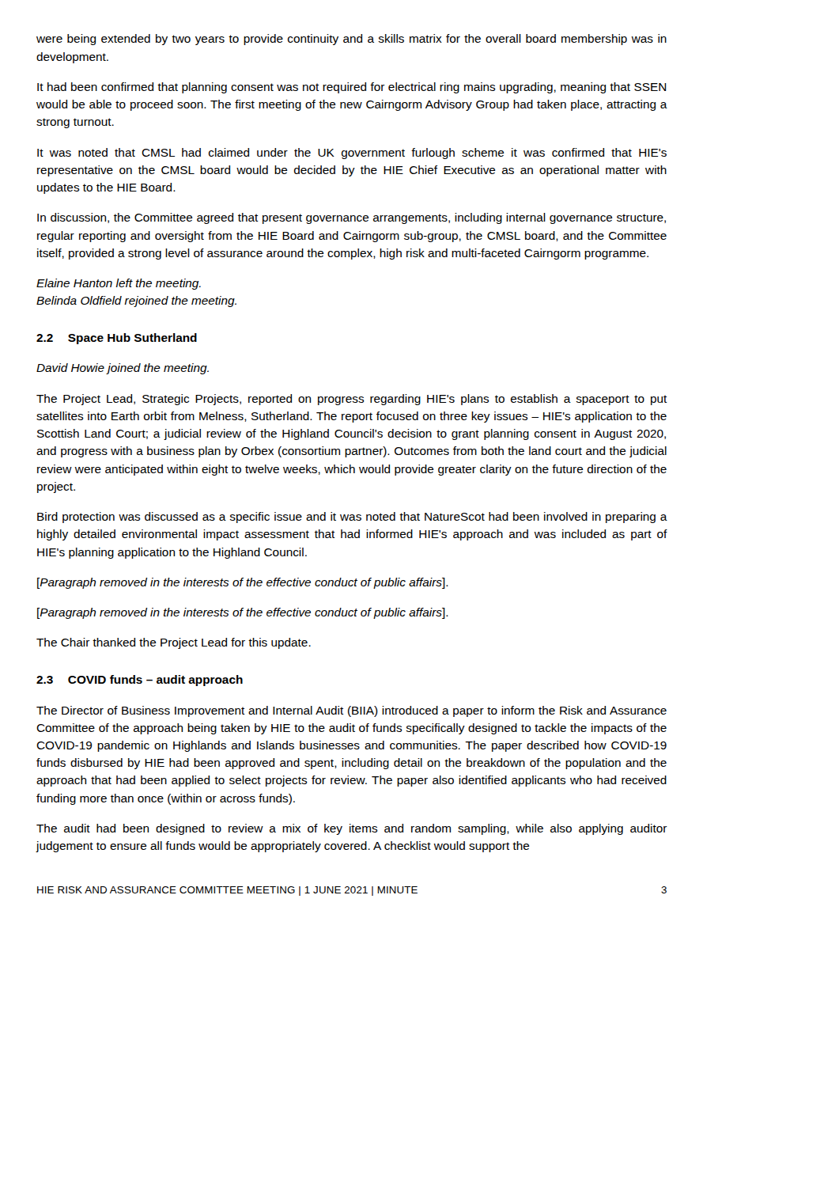were being extended by two years to provide continuity and a skills matrix for the overall board membership was in development.
It had been confirmed that planning consent was not required for electrical ring mains upgrading, meaning that SSEN would be able to proceed soon. The first meeting of the new Cairngorm Advisory Group had taken place, attracting a strong turnout.
It was noted that CMSL had claimed under the UK government furlough scheme it was confirmed that HIE's representative on the CMSL board would be decided by the HIE Chief Executive as an operational matter with updates to the HIE Board.
In discussion, the Committee agreed that present governance arrangements, including internal governance structure, regular reporting and oversight from the HIE Board and Cairngorm sub-group, the CMSL board, and the Committee itself, provided a strong level of assurance around the complex, high risk and multi-faceted Cairngorm programme.
Elaine Hanton left the meeting.
Belinda Oldfield rejoined the meeting.
2.2 Space Hub Sutherland
David Howie joined the meeting.
The Project Lead, Strategic Projects, reported on progress regarding HIE's plans to establish a spaceport to put satellites into Earth orbit from Melness, Sutherland. The report focused on three key issues – HIE's application to the Scottish Land Court; a judicial review of the Highland Council's decision to grant planning consent in August 2020, and progress with a business plan by Orbex (consortium partner). Outcomes from both the land court and the judicial review were anticipated within eight to twelve weeks, which would provide greater clarity on the future direction of the project.
Bird protection was discussed as a specific issue and it was noted that NatureScot had been involved in preparing a highly detailed environmental impact assessment that had informed HIE's approach and was included as part of HIE's planning application to the Highland Council.
[Paragraph removed in the interests of the effective conduct of public affairs].
[Paragraph removed in the interests of the effective conduct of public affairs].
The Chair thanked the Project Lead for this update.
2.3 COVID funds – audit approach
The Director of Business Improvement and Internal Audit (BIIA) introduced a paper to inform the Risk and Assurance Committee of the approach being taken by HIE to the audit of funds specifically designed to tackle the impacts of the COVID-19 pandemic on Highlands and Islands businesses and communities. The paper described how COVID-19 funds disbursed by HIE had been approved and spent, including detail on the breakdown of the population and the approach that had been applied to select projects for review. The paper also identified applicants who had received funding more than once (within or across funds).
The audit had been designed to review a mix of key items and random sampling, while also applying auditor judgement to ensure all funds would be appropriately covered. A checklist would support the
HIE RISK AND ASSURANCE COMMITTEE MEETING | 1 JUNE 2021 | MINUTE 3